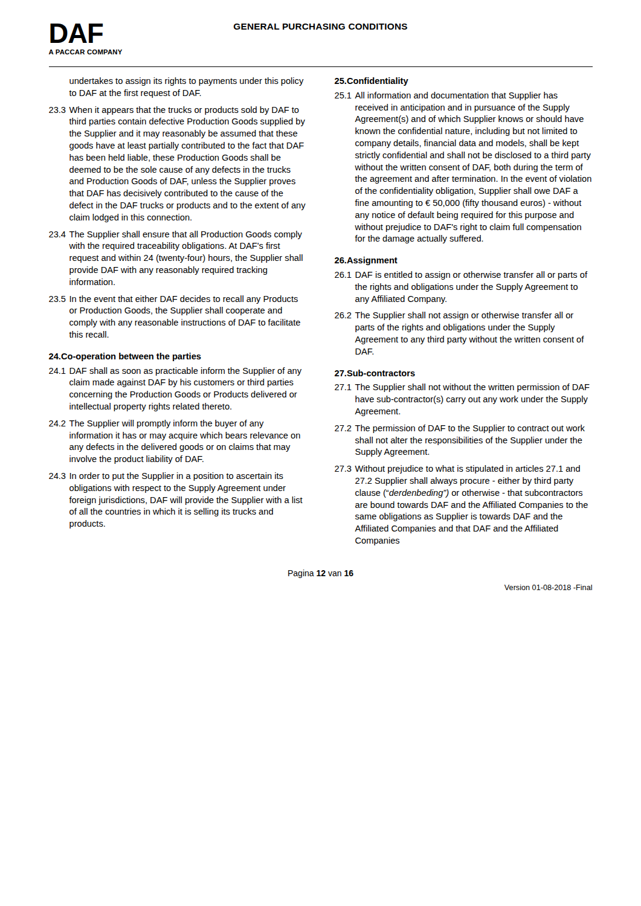DAF
A PACCAR COMPANY
GENERAL PURCHASING CONDITIONS
undertakes to assign its rights to payments under this policy to DAF at the first request of DAF.
23.3 When it appears that the trucks or products sold by DAF to third parties contain defective Production Goods supplied by the Supplier and it may reasonably be assumed that these goods have at least partially contributed to the fact that DAF has been held liable, these Production Goods shall be deemed to be the sole cause of any defects in the trucks and Production Goods of DAF, unless the Supplier proves that DAF has decisively contributed to the cause of the defect in the DAF trucks or products and to the extent of any claim lodged in this connection.
23.4 The Supplier shall ensure that all Production Goods comply with the required traceability obligations. At DAF's first request and within 24 (twenty-four) hours, the Supplier shall provide DAF with any reasonably required tracking information.
23.5 In the event that either DAF decides to recall any Products or Production Goods, the Supplier shall cooperate and comply with any reasonable instructions of DAF to facilitate this recall.
24. Co-operation between the parties
24.1 DAF shall as soon as practicable inform the Supplier of any claim made against DAF by his customers or third parties concerning the Production Goods or Products delivered or intellectual property rights related thereto.
24.2 The Supplier will promptly inform the buyer of any information it has or may acquire which bears relevance on any defects in the delivered goods or on claims that may involve the product liability of DAF.
24.3 In order to put the Supplier in a position to ascertain its obligations with respect to the Supply Agreement under foreign jurisdictions, DAF will provide the Supplier with a list of all the countries in which it is selling its trucks and products.
25. Confidentiality
25.1 All information and documentation that Supplier has received in anticipation and in pursuance of the Supply Agreement(s) and of which Supplier knows or should have known the confidential nature, including but not limited to company details, financial data and models, shall be kept strictly confidential and shall not be disclosed to a third party without the written consent of DAF, both during the term of the agreement and after termination. In the event of violation of the confidentiality obligation, Supplier shall owe DAF a fine amounting to € 50,000 (fifty thousand euros) - without any notice of default being required for this purpose and without prejudice to DAF's right to claim full compensation for the damage actually suffered.
26. Assignment
26.1 DAF is entitled to assign or otherwise transfer all or parts of the rights and obligations under the Supply Agreement to any Affiliated Company.
26.2 The Supplier shall not assign or otherwise transfer all or parts of the rights and obligations under the Supply Agreement to any third party without the written consent of DAF.
27. Sub-contractors
27.1 The Supplier shall not without the written permission of DAF have sub-contractor(s) carry out any work under the Supply Agreement.
27.2 The permission of DAF to the Supplier to contract out work shall not alter the responsibilities of the Supplier under the Supply Agreement.
27.3 Without prejudice to what is stipulated in articles 27.1 and 27.2 Supplier shall always procure - either by third party clause (“derdenbeding”) or otherwise - that subcontractors are bound towards DAF and the Affiliated Companies to the same obligations as Supplier is towards DAF and the Affiliated Companies and that DAF and the Affiliated Companies
Pagina 12 van 16
Version 01-08-2018 -Final